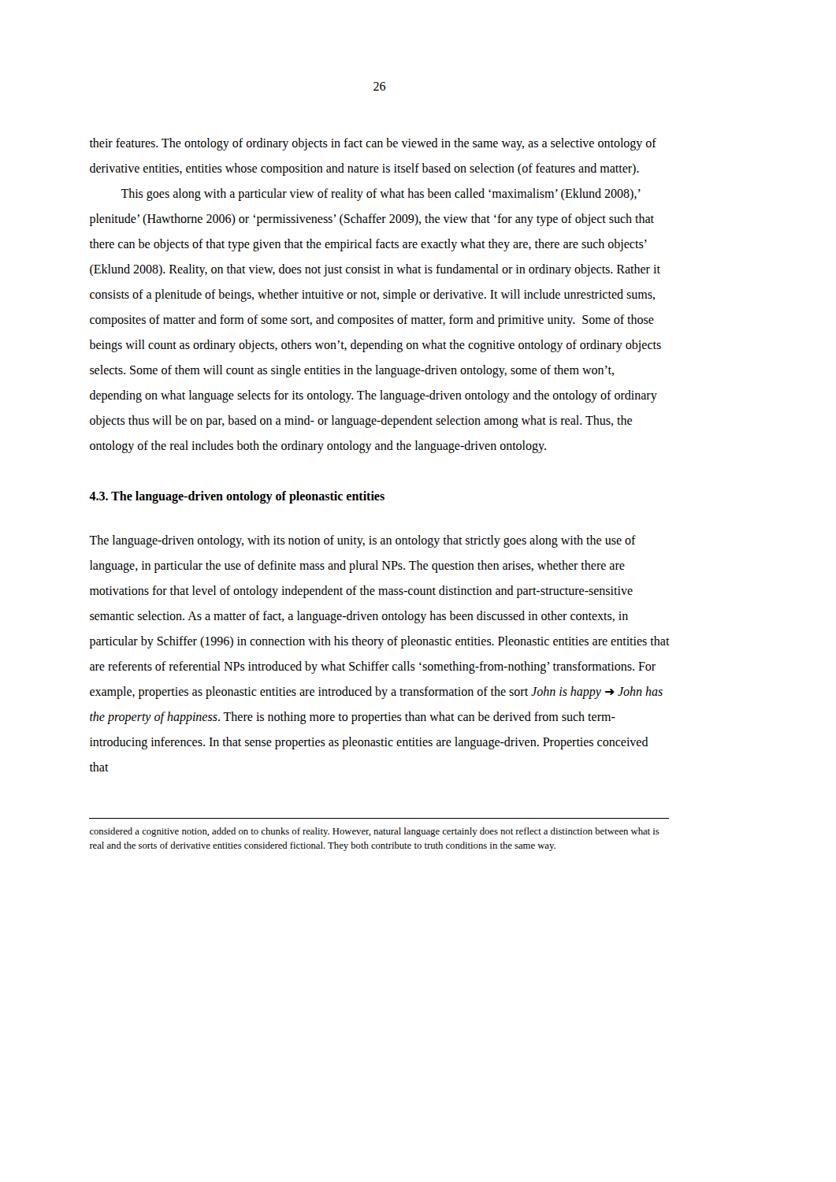26
their features. The ontology of ordinary objects in fact can be viewed in the same way, as a selective ontology of derivative entities, entities whose composition and nature is itself based on selection (of features and matter).
This goes along with a particular view of reality of what has been called ‘maximalism’ (Eklund 2008),’ plenitude’ (Hawthorne 2006) or ‘permissiveness’ (Schaffer 2009), the view that ‘for any type of object such that there can be objects of that type given that the empirical facts are exactly what they are, there are such objects’ (Eklund 2008). Reality, on that view, does not just consist in what is fundamental or in ordinary objects. Rather it consists of a plenitude of beings, whether intuitive or not, simple or derivative. It will include unrestricted sums, composites of matter and form of some sort, and composites of matter, form and primitive unity. Some of those beings will count as ordinary objects, others won’t, depending on what the cognitive ontology of ordinary objects selects. Some of them will count as single entities in the language-driven ontology, some of them won’t, depending on what language selects for its ontology. The language-driven ontology and the ontology of ordinary objects thus will be on par, based on a mind- or language-dependent selection among what is real. Thus, the ontology of the real includes both the ordinary ontology and the language-driven ontology.
4.3. The language-driven ontology of pleonastic entities
The language-driven ontology, with its notion of unity, is an ontology that strictly goes along with the use of language, in particular the use of definite mass and plural NPs. The question then arises, whether there are motivations for that level of ontology independent of the mass-count distinction and part-structure-sensitive semantic selection. As a matter of fact, a language-driven ontology has been discussed in other contexts, in particular by Schiffer (1996) in connection with his theory of pleonastic entities. Pleonastic entities are entities that are referents of referential NPs introduced by what Schiffer calls ‘something-from-nothing’ transformations. For example, properties as pleonastic entities are introduced by a transformation of the sort John is happy ➜ John has the property of happiness. There is nothing more to properties than what can be derived from such term-introducing inferences. In that sense properties as pleonastic entities are language-driven. Properties conceived that
considered a cognitive notion, added on to chunks of reality. However, natural language certainly does not reflect a distinction between what is real and the sorts of derivative entities considered fictional. They both contribute to truth conditions in the same way.